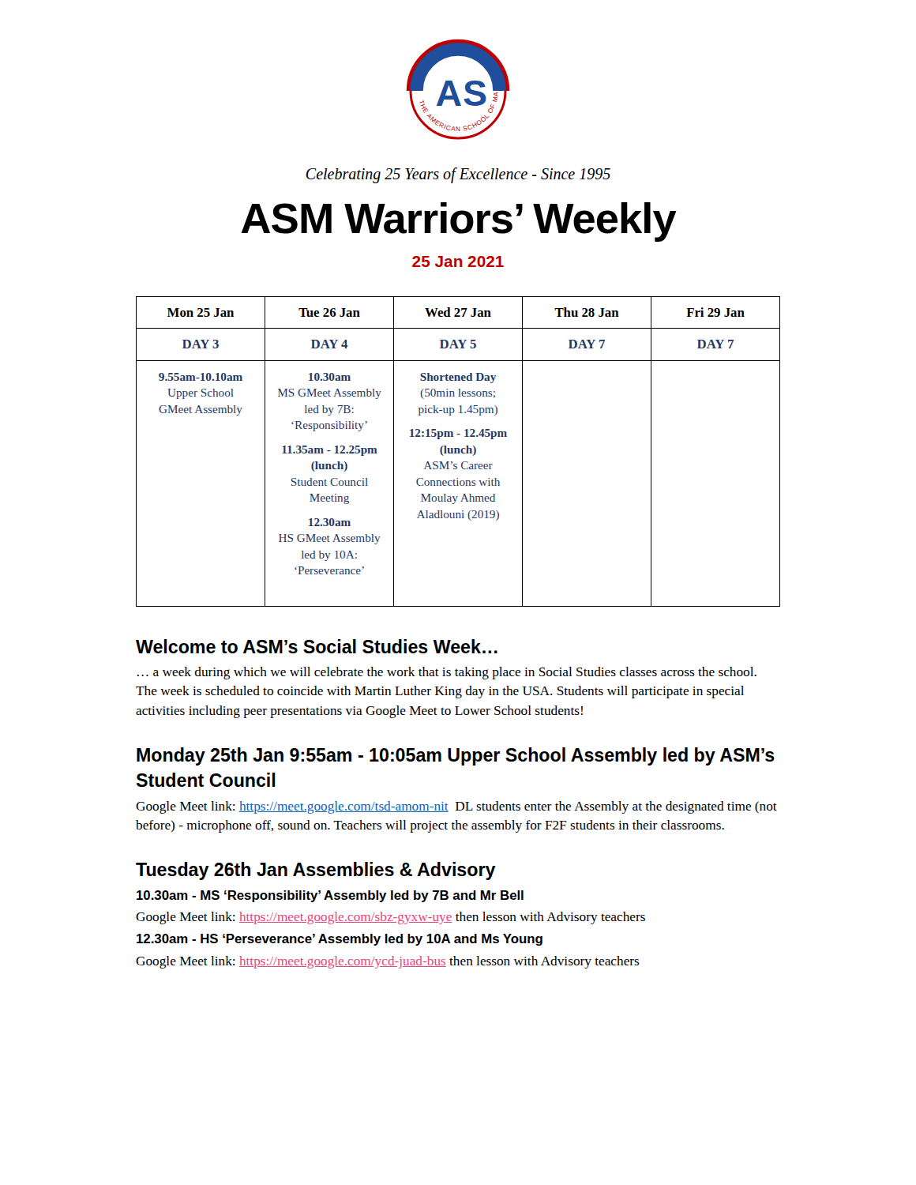A S THE AMERICAN SCHOOL OF MARRAKESH
Celebrating 25 Years of Excellence - Since 1995
ASM Warriors’ Weekly
25 Jan 2021
| Mon 25 Jan | Tue 26 Jan | Wed 27 Jan | Thu 28 Jan | Fri 29 Jan |
| --- | --- | --- | --- | --- |
| DAY 3 | DAY 4 | DAY 5 | DAY 7 | DAY 7 |
| 9.55am-10.10am Upper School GMeet Assembly | 10.30am MS GMeet Assembly led by 7B: ‘Responsibility’ 11.35am - 12.25pm (lunch) Student Council Meeting 12.30am HS GMeet Assembly led by 10A: ‘Perseverance’ | Shortened Day (50min lessons; pick-up 1.45pm) 12:15pm - 12.45pm (lunch) ASM’s Career Connections with Moulay Ahmed Aladlouni (2019) | | |
Welcome to ASM’s Social Studies Week…
… a week during which we will celebrate the work that is taking place in Social Studies classes across the school. The week is scheduled to coincide with Martin Luther King day in the USA. Students will participate in special activities including peer presentations via Google Meet to Lower School students!
Monday 25th Jan 9:55am - 10:05am Upper School Assembly led by ASM’s Student Council
Google Meet link: https://meet.google.com/tsd-amom-nit DL students enter the Assembly at the designated time (not before) - microphone off, sound on. Teachers will project the assembly for F2F students in their classrooms.
Tuesday 26th Jan Assemblies & Advisory
10.30am - MS ‘Responsibility’ Assembly led by 7B and Mr Bell
Google Meet link: https://meet.google.com/sbz-gyxw-uye then lesson with Advisory teachers
12.30am - HS ‘Perseverance’ Assembly led by 10A and Ms Young
Google Meet link: https://meet.google.com/ycd-juad-bus then lesson with Advisory teachers